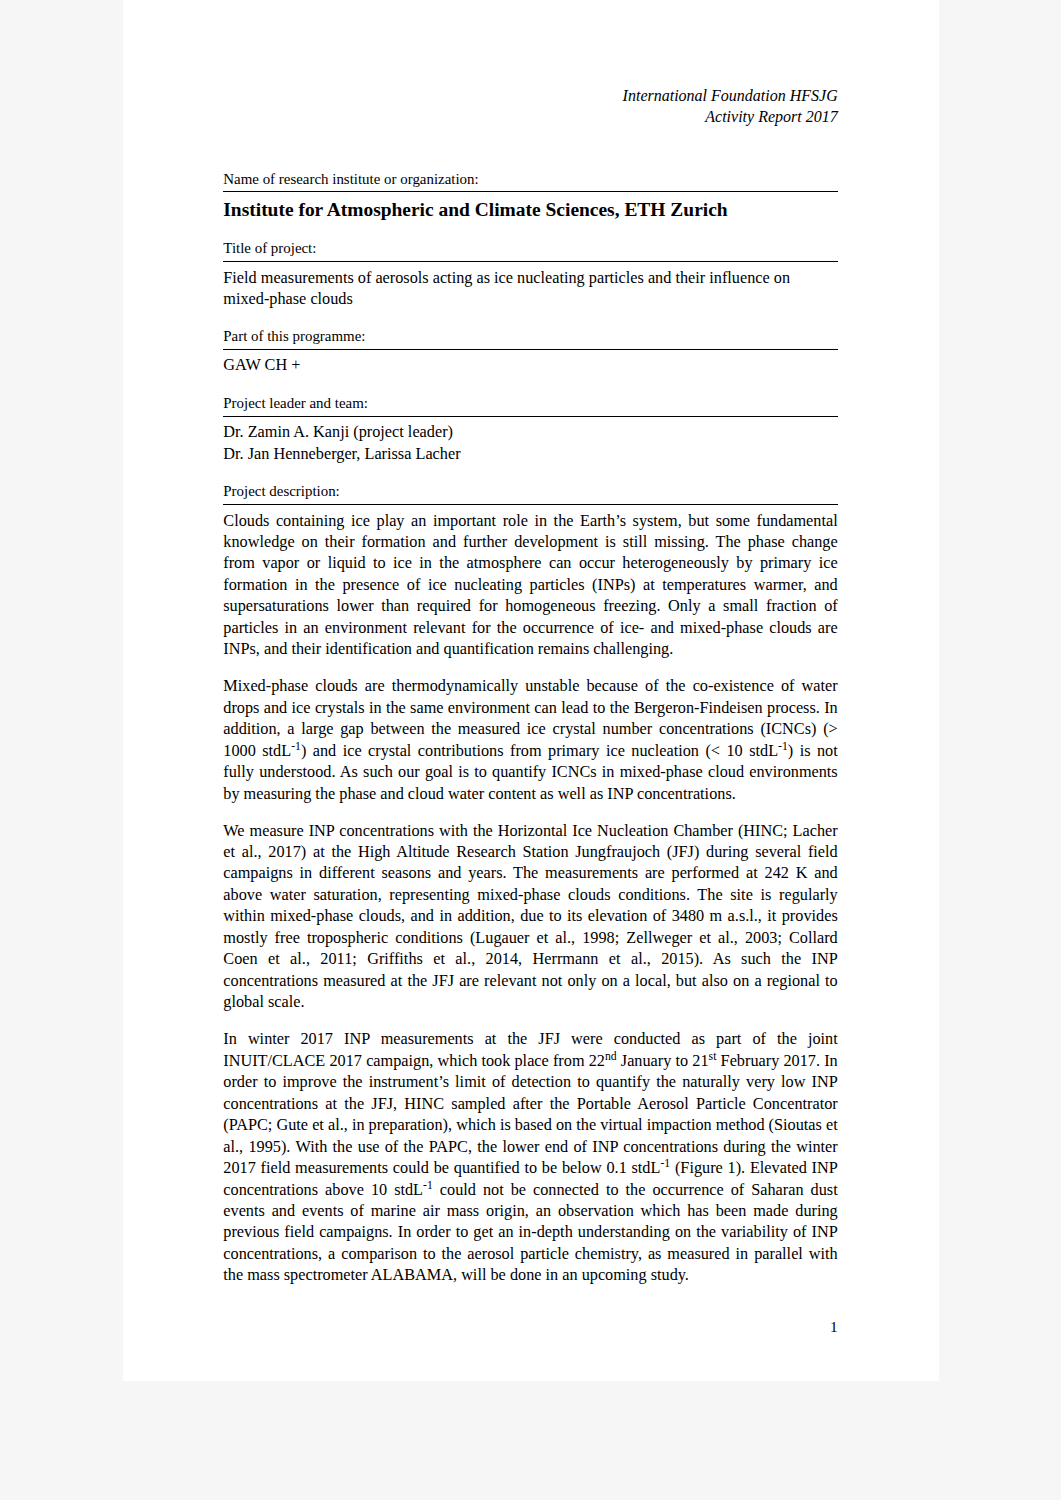International Foundation HFSJG
Activity Report 2017
Name of research institute or organization:
Institute for Atmospheric and Climate Sciences, ETH Zurich
Title of project:
Field measurements of aerosols acting as ice nucleating particles and their influence on mixed-phase clouds
Part of this programme:
GAW CH +
Project leader and team:
Dr. Zamin A. Kanji (project leader)
Dr. Jan Henneberger, Larissa Lacher
Project description:
Clouds containing ice play an important role in the Earth’s system, but some fundamental knowledge on their formation and further development is still missing. The phase change from vapor or liquid to ice in the atmosphere can occur heterogeneously by primary ice formation in the presence of ice nucleating particles (INPs) at temperatures warmer, and supersaturations lower than required for homogeneous freezing. Only a small fraction of particles in an environment relevant for the occurrence of ice- and mixed-phase clouds are INPs, and their identification and quantification remains challenging.
Mixed-phase clouds are thermodynamically unstable because of the co-existence of water drops and ice crystals in the same environment can lead to the Bergeron-Findeisen process. In addition, a large gap between the measured ice crystal number concentrations (ICNCs) (> 1000 stdL-1) and ice crystal contributions from primary ice nucleation (< 10 stdL-1) is not fully understood. As such our goal is to quantify ICNCs in mixed-phase cloud environments by measuring the phase and cloud water content as well as INP concentrations.
We measure INP concentrations with the Horizontal Ice Nucleation Chamber (HINC; Lacher et al., 2017) at the High Altitude Research Station Jungfraujoch (JFJ) during several field campaigns in different seasons and years. The measurements are performed at 242 K and above water saturation, representing mixed-phase clouds conditions. The site is regularly within mixed-phase clouds, and in addition, due to its elevation of 3480 m a.s.l., it provides mostly free tropospheric conditions (Lugauer et al., 1998; Zellweger et al., 2003; Collard Coen et al., 2011; Griffiths et al., 2014, Herrmann et al., 2015). As such the INP concentrations measured at the JFJ are relevant not only on a local, but also on a regional to global scale.
In winter 2017 INP measurements at the JFJ were conducted as part of the joint INUIT/CLACE 2017 campaign, which took place from 22nd January to 21st February 2017. In order to improve the instrument’s limit of detection to quantify the naturally very low INP concentrations at the JFJ, HINC sampled after the Portable Aerosol Particle Concentrator (PAPC; Gute et al., in preparation), which is based on the virtual impaction method (Sioutas et al., 1995). With the use of the PAPC, the lower end of INP concentrations during the winter 2017 field measurements could be quantified to be below 0.1 stdL-1 (Figure 1). Elevated INP concentrations above 10 stdL-1 could not be connected to the occurrence of Saharan dust events and events of marine air mass origin, an observation which has been made during previous field campaigns. In order to get an in-depth understanding on the variability of INP concentrations, a comparison to the aerosol particle chemistry, as measured in parallel with the mass spectrometer ALABAMA, will be done in an upcoming study.
1